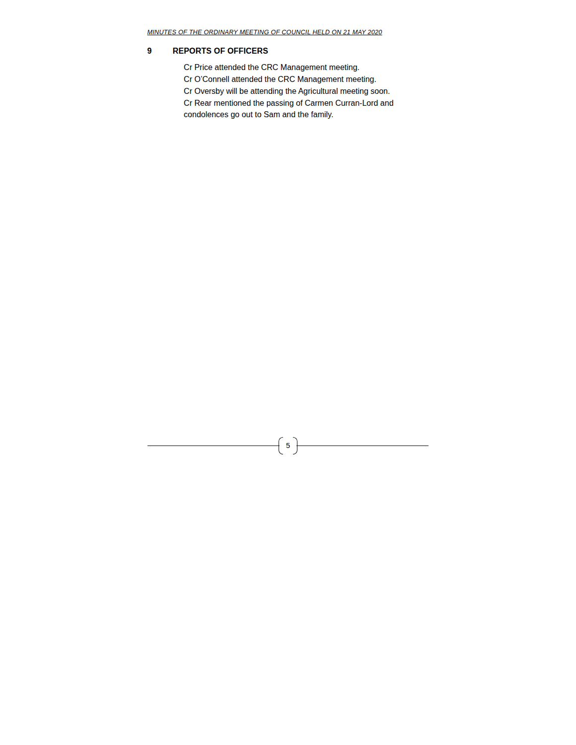MINUTES OF THE ORDINARY MEETING OF COUNCIL HELD ON 21 MAY 2020
9
REPORTS OF OFFICERS
Cr Price attended the CRC Management meeting.
Cr O’Connell attended the CRC Management meeting.
Cr Oversby will be attending the Agricultural meeting soon.
Cr Rear mentioned the passing of Carmen Curran-Lord and condolences go out to Sam and the family.
5